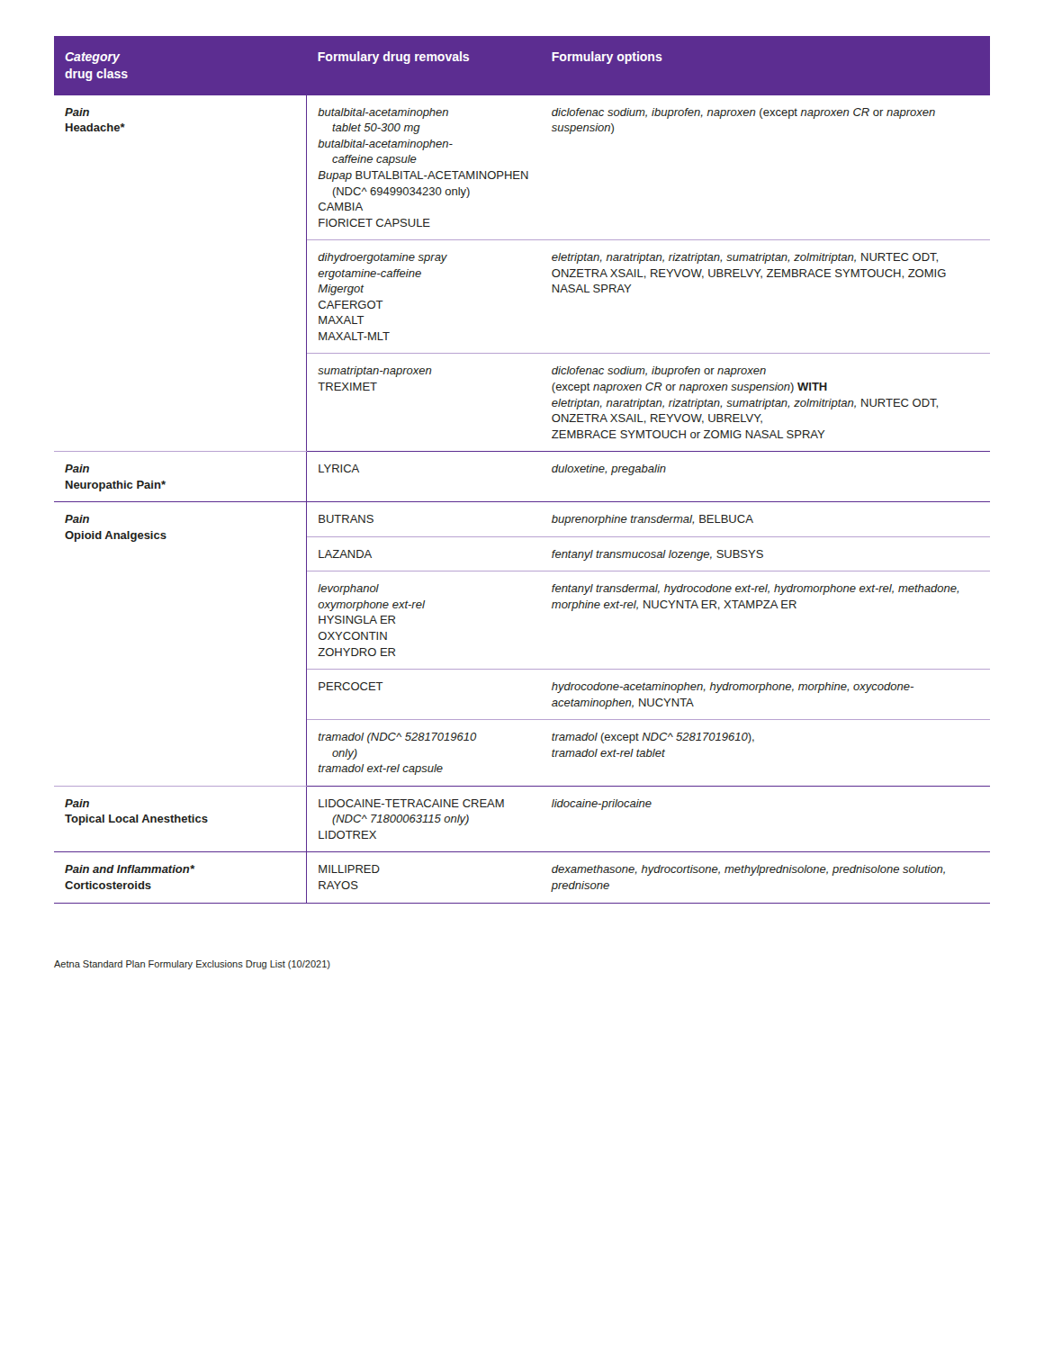| Category drug class | Formulary drug removals | Formulary options |
| --- | --- | --- |
| Pain Headache* | butalbital-acetaminophen tablet 50-300 mg butalbital-acetaminophen- caffeine capsule Bupap BUTALBITAL-ACETAMINOPHEN (NDC^ 69499034230 only) CAMBIA FIORICET CAPSULE | diclofenac sodium, ibuprofen, naproxen (except naproxen CR or naproxen suspension ) |
| dihydroergotamine spray ergotamine-caffeine Migergot CAFERGOT MAXALT MAXALT-MLT | eletriptan, naratriptan, rizatriptan, sumatriptan, zolmitriptan, NURTEC ODT, ONZETRA XSAIL, REYVOW, UBRELVY, ZEMBRACE SYMTOUCH, ZOMIG NASAL SPRAY |
| sumatriptan-naproxen TREXIMET | diclofenac sodium, ibuprofen or naproxen (except naproxen CR or naproxen suspension ) WITH eletriptan, naratriptan, rizatriptan, sumatriptan, zolmitriptan, NURTEC ODT, ONZETRA XSAIL, REYVOW, UBRELVY, ZEMBRACE SYMTOUCH or ZOMIG NASAL SPRAY |
| Pain Neuropathic Pain* | LYRICA | duloxetine, pregabalin |
| Pain Opioid Analgesics | BUTRANS | buprenorphine transdermal, BELBUCA |
| LAZANDA | fentanyl transmucosal lozenge, SUBSYS |
| levorphanol oxymorphone ext-rel HYSINGLA ER OXYCONTIN ZOHYDRO ER | fentanyl transdermal, hydrocodone ext-rel, hydromorphone ext-rel, methadone, morphine ext-rel, NUCYNTA ER, XTAMPZA ER |
| PERCOCET | hydrocodone-acetaminophen, hydromorphone, morphine, oxycodone-acetaminophen, NUCYNTA |
| tramadol (NDC^ 52817019610 only) tramadol ext-rel capsule | tramadol (except NDC^ 52817019610 ), tramadol ext-rel tablet |
| Pain Topical Local Anesthetics | LIDOCAINE-TETRACAINE CREAM (NDC^ 71800063115 only) LIDOTREX | lidocaine-prilocaine |
| Pain and Inflammation* Corticosteroids | MILLIPRED RAYOS | dexamethasone, hydrocortisone, methylprednisolone, prednisolone solution, prednisone |
Aetna Standard Plan Formulary Exclusions Drug List (10/2021)